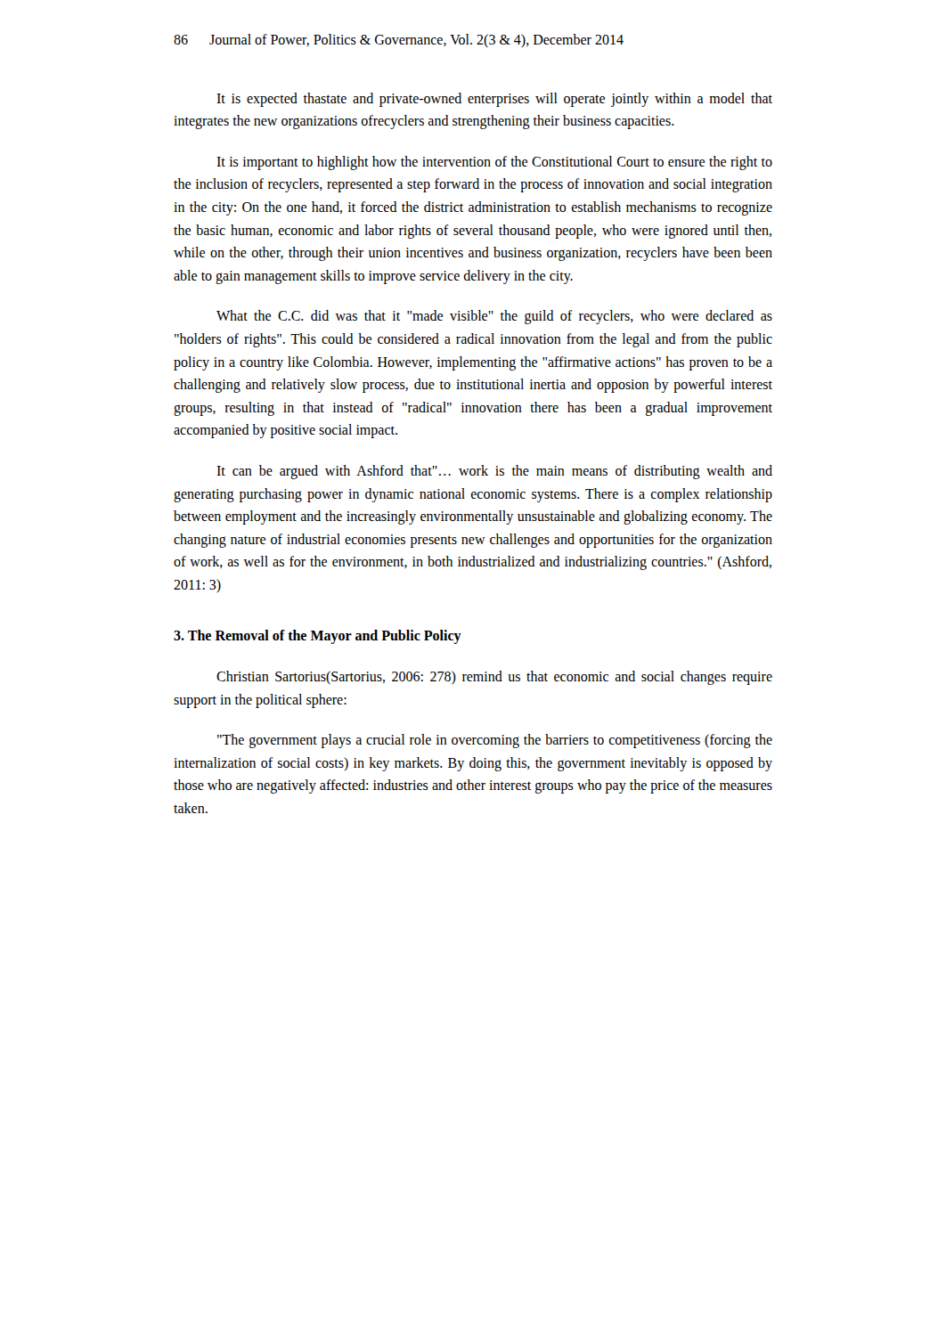86 Journal of Power, Politics & Governance, Vol. 2(3 & 4), December 2014
It is expected thastate and private-owned enterprises will operate jointly within a model that integrates the new organizations ofrecyclers and strengthening their business capacities.
It is important to highlight how the intervention of the Constitutional Court to ensure the right to the inclusion of recyclers, represented a step forward in the process of innovation and social integration in the city: On the one hand, it forced the district administration to establish mechanisms to recognize the basic human, economic and labor rights of several thousand people, who were ignored until then, while on the other, through their union incentives and business organization, recyclers have been been able to gain management skills to improve service delivery in the city.
What the C.C. did was that it "made visible" the guild of recyclers, who were declared as "holders of rights". This could be considered a radical innovation from the legal and from the public policy in a country like Colombia. However, implementing the "affirmative actions" has proven to be a challenging and relatively slow process, due to institutional inertia and opposion by powerful interest groups, resulting in that instead of "radical" innovation there has been a gradual improvement accompanied by positive social impact.
It can be argued with Ashford that"… work is the main means of distributing wealth and generating purchasing power in dynamic national economic systems. There is a complex relationship between employment and the increasingly environmentally unsustainable and globalizing economy. The changing nature of industrial economies presents new challenges and opportunities for the organization of work, as well as for the environment, in both industrialized and industrializing countries." (Ashford, 2011: 3)
3. The Removal of the Mayor and Public Policy
Christian Sartorius(Sartorius, 2006: 278) remind us that economic and social changes require support in the political sphere:
"The government plays a crucial role in overcoming the barriers to competitiveness (forcing the internalization of social costs) in key markets. By doing this, the government inevitably is opposed by those who are negatively affected: industries and other interest groups who pay the price of the measures taken.